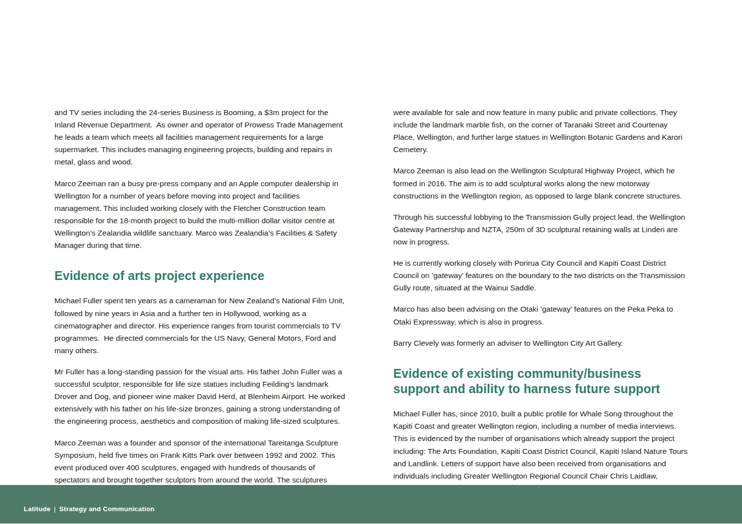and TV series including the 24-series Business is Booming, a $3m project for the Inland Revenue Department. As owner and operator of Prowess Trade Management he leads a team which meets all facilities management requirements for a large supermarket. This includes managing engineering projects, building and repairs in metal, glass and wood.
Marco Zeeman ran a busy pre-press company and an Apple computer dealership in Wellington for a number of years before moving into project and facilities management. This included working closely with the Fletcher Construction team responsible for the 18-month project to build the multi-million dollar visitor centre at Wellington’s Zealandia wildlife sanctuary. Marco was Zealandia’s Facilities & Safety Manager during that time.
Evidence of arts project experience
Michael Fuller spent ten years as a cameraman for New Zealand’s National Film Unit, followed by nine years in Asia and a further ten in Hollywood, working as a cinematographer and director. His experience ranges from tourist commercials to TV programmes. He directed commercials for the US Navy, General Motors, Ford and many others.
Mr Fuller has a long-standing passion for the visual arts. His father John Fuller was a successful sculptor, responsible for life size statues including Feilding’s landmark Drover and Dog, and pioneer wine maker David Herd, at Blenheim Airport. He worked extensively with his father on his life-size bronzes, gaining a strong understanding of the engineering process, aesthetics and composition of making life-sized sculptures.
Marco Zeeman was a founder and sponsor of the international Tareitanga Sculpture Symposium, held five times on Frank Kitts Park over between 1992 and 2002. This event produced over 400 sculptures, engaged with hundreds of thousands of spectators and brought together sculptors from around the world. The sculptures
were available for sale and now feature in many public and private collections. They include the landmark marble fish, on the corner of Taranaki Street and Courtenay Place, Wellington, and further large statues in Wellington Botanic Gardens and Karori Cemetery.
Marco Zeeman is also lead on the Wellington Sculptural Highway Project, which he formed in 2016. The aim is to add sculptural works along the new motorway constructions in the Wellington region, as opposed to large blank concrete structures.
Through his successful lobbying to the Transmission Gully project lead, the Wellington Gateway Partnership and NZTA, 250m of 3D sculptural retaining walls at Linden are now in progress.
He is currently working closely with Porirua City Council and Kapiti Coast District Council on ’gateway’ features on the boundary to the two districts on the Transmission Gully route, situated at the Wainui Saddle.
Marco has also been advising on the Otaki ’gateway’ features on the Peka Peka to Otaki Expressway, which is also in progress.
Barry Clevely was formerly an adviser to Wellington City Art Gallery.
Evidence of existing community/business support and ability to harness future support
Michael Fuller has, since 2010, built a public profile for Whale Song throughout the Kapiti Coast and greater Wellington region, including a number of media interviews. This is evidenced by the number of organisations which already support the project including: The Arts Foundation, Kapiti Coast District Council, Kapiti Island Nature Tours and Landlink. Letters of support have also been received from organisations and individuals including Greater Wellington Regional Council Chair Chris Laidlaw,
Latitude|Strategy and Communication